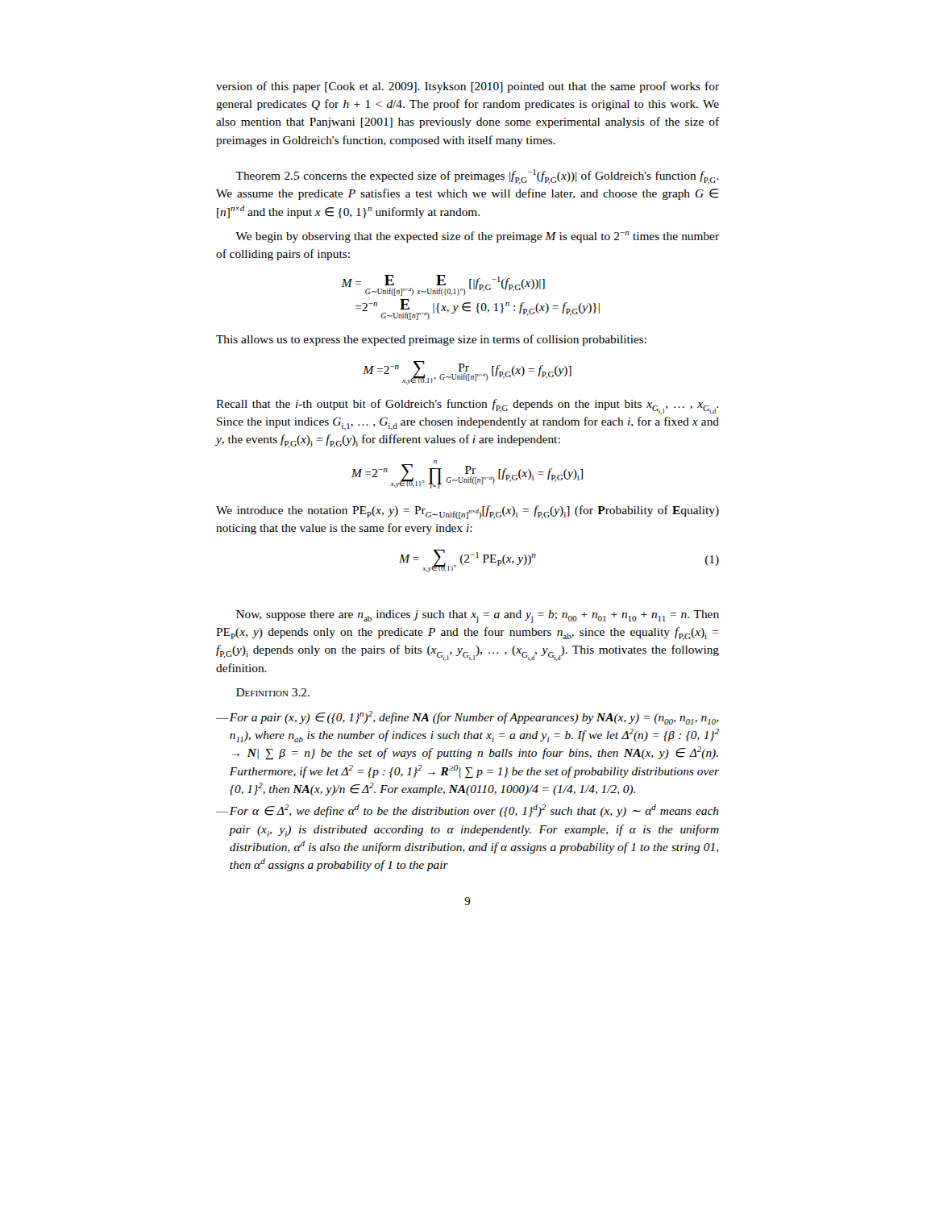version of this paper [Cook et al. 2009]. Itsykson [2010] pointed out that the same proof works for general predicates Q for h + 1 < d/4. The proof for random predicates is original to this work. We also mention that Panjwani [2001] has previously done some experimental analysis of the size of preimages in Goldreich's function, composed with itself many times.
Theorem 2.5 concerns the expected size of preimages |fP,G−1(fP,G(x))| of Goldreich's function fP,G. We assume the predicate P satisfies a test which we will define later, and choose the graph G ∈ [n]n×d and the input x ∈ {0, 1}n uniformly at random.
We begin by observing that the expected size of the preimage M is equal to 2−n times the number of colliding pairs of inputs:
M = EG∼Unif([n]n×d) Ex∼Unif({0,1}n) [|fP,G−1(fP,G(x))|] =2−n EG∼Unif([n]n×d) |{x, y ∈ {0, 1}n : fP,G(x) = fP,G(y)}|
This allows us to express the expected preimage size in terms of collision probabilities:
M =2−n ∑x,y∈{0,1}n Pr G∼Unif([n]n×d) [fP,G(x) = fP,G(y)]
Recall that the i-th output bit of Goldreich's function fP,G depends on the input bits xGi,1, … , xGi,d. Since the input indices Gi,1, … , Gi,d are chosen independently at random for each i, for a fixed x and y, the events fP,G(x)i = fP,G(y)i for different values of i are independent:
M =2−n ∑x,y∈{0,1}n n∏i=1 Pr G∼Unif([n]n×d) [fP,G(x)i = fP,G(y)i]
We introduce the notation PEP(x, y) = PrG∼Unif([n]n×d)[fP,G(x)i = fP,G(y)i] (for Probability of Equality) noticing that the value is the same for every index i:
M = ∑x,y∈{0,1}n (2−1 PEP(x, y))n (1)
Now, suppose there are nab indices j such that xj = a and yj = b; n00 + n01 + n10 + n11 = n. Then PEP(x, y) depends only on the predicate P and the four numbers nab, since the equality fP,G(x)i = fP,G(y)i depends only on the pairs of bits (xGi,1, yGi,1), … , (xGi,d, yGi,d). This motivates the following definition.
Definition 3.2.
For a pair (x, y) ∈ ({0, 1}n)2, define NA (for Number of Appearances) by NA(x, y) = (n00, n01, n10, n11), where nab is the number of indices i such that xi = a and yi = b. If we let Δ2(n) = {β : {0, 1}2 → N| ∑ β = n} be the set of ways of putting n balls into four bins, then NA(x, y) ∈ Δ2(n). Furthermore, if we let Δ2 = {p : {0, 1}2 → R≥0| ∑ p = 1} be the set of probability distributions over {0, 1}2, then NA(x, y)/n ∈ Δ2. For example, NA(0110, 1000)/4 = (1/4, 1/4, 1/2, 0).
For α ∈ Δ2, we define αd to be the distribution over ({0, 1}d)2 such that (x, y) ∼ αd means each pair (xi, yi) is distributed according to α independently. For example, if α is the uniform distribution, αd is also the uniform distribution, and if α assigns a probability of 1 to the string 01, then αd assigns a probability of 1 to the pair
9